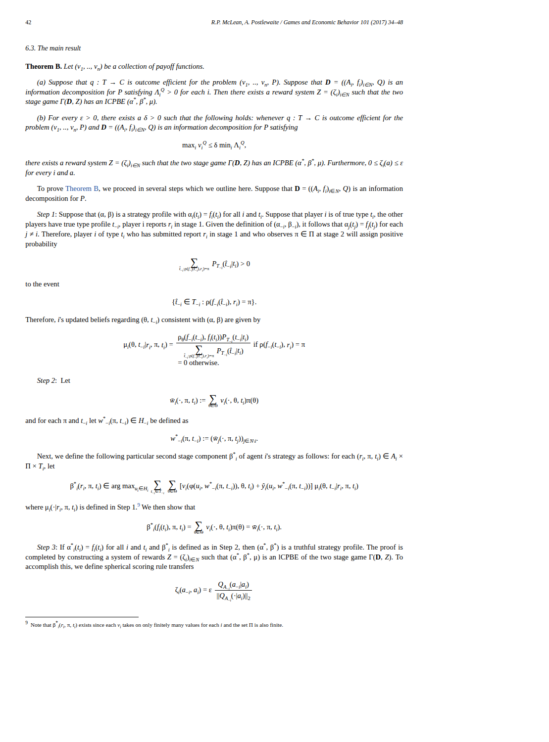42 R.P. McLean, A. Postlewaite / Games and Economic Behavior 101 (2017) 34–48
6.3. The main result
Theorem B. Let (v1, .., vn) be a collection of payoff functions.
(a) Suppose that q : T → C is outcome efficient for the problem (v1, .., vn, P). Suppose that D = ((Ai, fi)i∈N, Q) is an information decomposition for P satisfying ΛiQ > 0 for each i. Then there exists a reward system Z = (ζi)i∈N such that the two stage game Γ(D, Z) has an ICPBE (α*, β*, μ).
(b) For every ε > 0, there exists a δ > 0 such that the following holds: whenever q : T → C is outcome efficient for the problem (v1, .., vn, P) and D = ((Ai, fi)i∈N, Q) is an information decomposition for P satisfying
maxi viQ ≤ δ mini ΛiQ,
there exists a reward system Z = (ζi)i∈N such that the two stage game Γ(D, Z) has an ICPBE (α*, β*, μ). Furthermore, 0 ≤ ζi(a) ≤ ε for every i and a.
To prove Theorem B, we proceed in several steps which we outline here. Suppose that D = ((Ai, fi)i∈N, Q) is an information decomposition for P.
Step 1: Suppose that (α, β) is a strategy profile with αi(ti) = fi(ti) for all i and ti. Suppose that player i is of true type ti, the other players have true type profile t−i, player i reports ri in stage 1. Given the definition of (α−i, β−i), it follows that αj(tj) = fj(tj) for each j ≠ i. Therefore, player i of type ti who has submitted report ri in stage 1 and who observes π ∈ Π at stage 2 will assign positive probability
∑t̂−i:ρ(f−i(t̂−i),ri)=π PT−i(t̂−i|ti) > 0
to the event
{t̂−i ∈ T−i : ρ(f−i(t̂−i), ri) = π}.
Therefore, i's updated beliefs regarding (θ, t−i) consistent with (α, β) are given by
μi(θ, t−i|ri, π, ti) = ρθ(f−i(t−i), fi(ti))PT−i(t−i|ti)∑t̂−i:ρ(f−i(t̂−i),ri)=π PT−i(t̂−i|ti) if ρ(f−i(t−i), ri) = π = 0 otherwise.
Step 2: Let
w̄i(·, π, ti) := ∑θ∈Θ vi(·, θ, ti)π(θ)
and for each π and t−i let w*−i(π, t−i) ∈ H−i be defined as
w*−i(π, t−i) := (w̄j(·, π, tj))j∈N\i.
Next, we define the following particular second stage component β*i of agent i's strategy as follows: for each (ri, π, ti) ∈ Ai × Π × Ti, let
β*i(ri, π, ti) ∈ arg maxui∈Hi ∑t−i∈T−i ∑θ∈Θ [vi(φ(ui, w*−i(π, t−i)), θ, ti) + ŷi(ui, w*−i(π, t−i))] μi(θ, t−i|ri, π, ti)
where μi(·|ri, π, ti) is defined in Step 1.9 We then show that
β*i(fi(ti), π, ti) = ∑θ∈Θ vi(·, θ, ti)π(θ) = w̄i(·, π, ti).
Step 3: If α*i(ti) = fi(ti) for all i and ti and β*i is defined as in Step 2, then (α*, β*) is a truthful strategy profile. The proof is completed by constructing a system of rewards Z = (ζi)i∈N such that (α*, β*, μ) is an lCPBE of the two stage game Γ(D, Z). To accomplish this, we define spherical scoring rule transfers
ζi(a−i, ai) = ε QA−i(a−i|ai)||QA−i(·|ai)||2
9 Note that β*i(ri, π, ti) exists since each vi takes on only finitely many values for each i and the set Π is also finite.